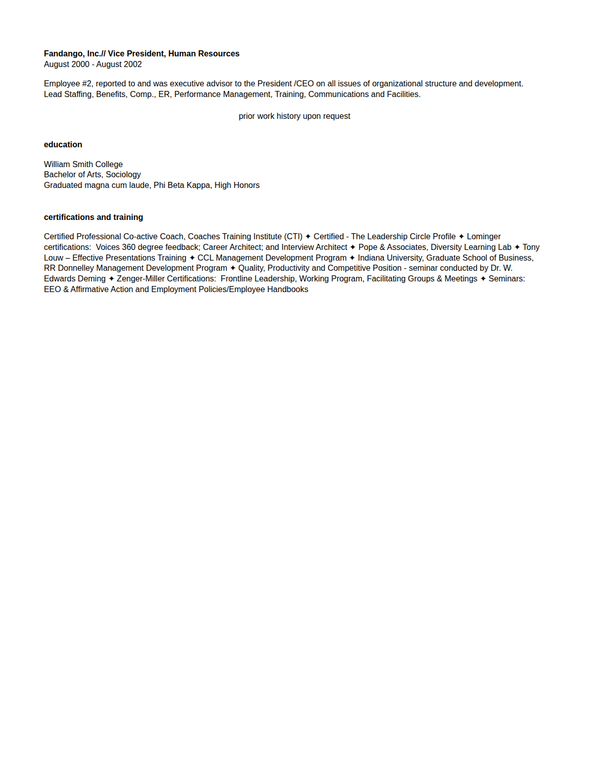Fandango, Inc.// Vice President, Human Resources
August 2000 - August 2002
Employee #2, reported to and was executive advisor to the President /CEO on all issues of organizational structure and development. Lead Staffing, Benefits, Comp., ER, Performance Management, Training, Communications and Facilities.
prior work history upon request
education
William Smith College
Bachelor of Arts, Sociology
Graduated magna cum laude, Phi Beta Kappa, High Honors
certifications and training
Certified Professional Co-active Coach, Coaches Training Institute (CTI) ✦ Certified - The Leadership Circle Profile ✦ Lominger certifications: Voices 360 degree feedback; Career Architect; and Interview Architect ✦ Pope & Associates, Diversity Learning Lab ✦ Tony Louw – Effective Presentations Training ✦ CCL Management Development Program ✦ Indiana University, Graduate School of Business, RR Donnelley Management Development Program ✦ Quality, Productivity and Competitive Position - seminar conducted by Dr. W. Edwards Deming ✦ Zenger-Miller Certifications: Frontline Leadership, Working Program, Facilitating Groups & Meetings ✦ Seminars: EEO & Affirmative Action and Employment Policies/Employee Handbooks